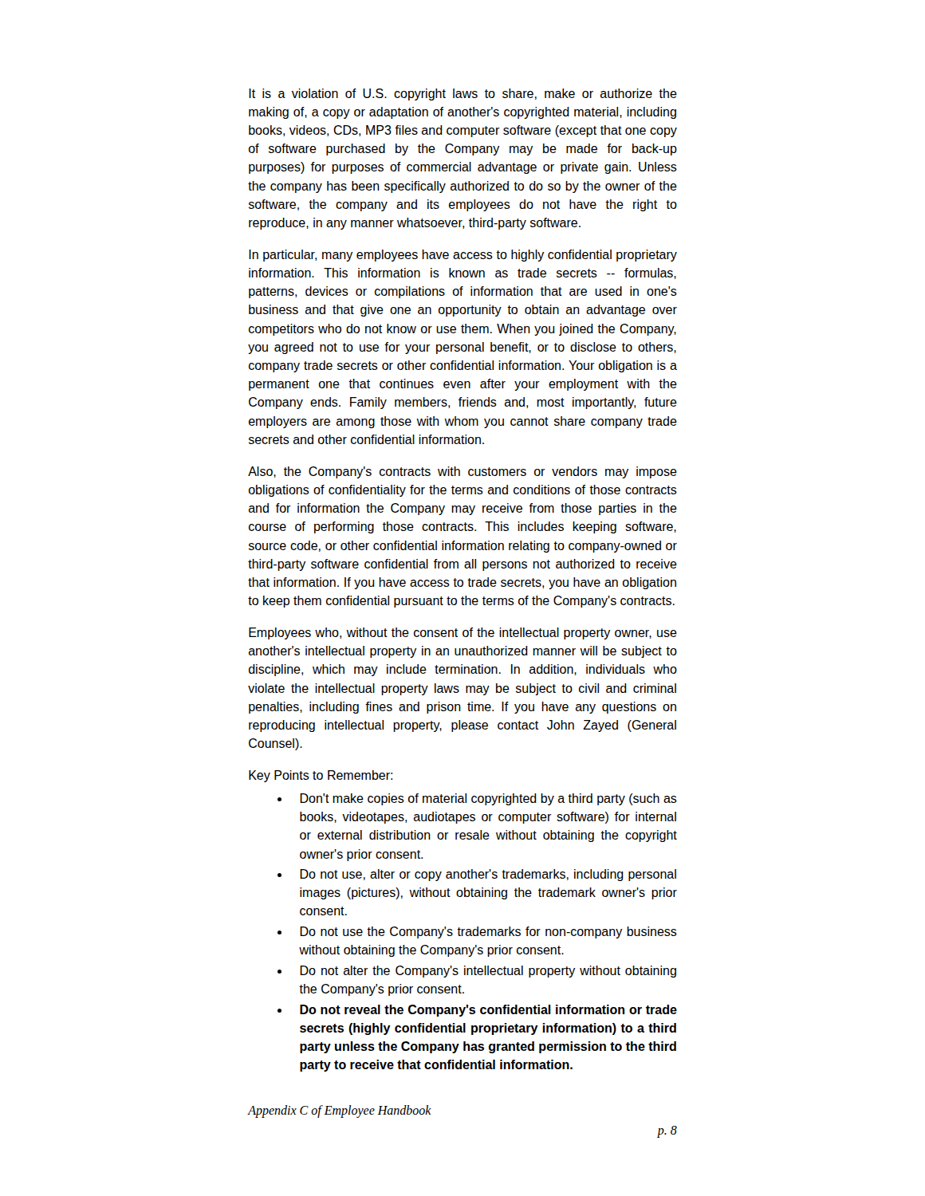It is a violation of U.S. copyright laws to share, make or authorize the making of, a copy or adaptation of another's copyrighted material, including books, videos, CDs, MP3 files and computer software (except that one copy of software purchased by the Company may be made for back-up purposes) for purposes of commercial advantage or private gain. Unless the company has been specifically authorized to do so by the owner of the software, the company and its employees do not have the right to reproduce, in any manner whatsoever, third-party software.
In particular, many employees have access to highly confidential proprietary information. This information is known as trade secrets -- formulas, patterns, devices or compilations of information that are used in one's business and that give one an opportunity to obtain an advantage over competitors who do not know or use them. When you joined the Company, you agreed not to use for your personal benefit, or to disclose to others, company trade secrets or other confidential information. Your obligation is a permanent one that continues even after your employment with the Company ends. Family members, friends and, most importantly, future employers are among those with whom you cannot share company trade secrets and other confidential information.
Also, the Company's contracts with customers or vendors may impose obligations of confidentiality for the terms and conditions of those contracts and for information the Company may receive from those parties in the course of performing those contracts. This includes keeping software, source code, or other confidential information relating to company-owned or third-party software confidential from all persons not authorized to receive that information. If you have access to trade secrets, you have an obligation to keep them confidential pursuant to the terms of the Company's contracts.
Employees who, without the consent of the intellectual property owner, use another's intellectual property in an unauthorized manner will be subject to discipline, which may include termination. In addition, individuals who violate the intellectual property laws may be subject to civil and criminal penalties, including fines and prison time. If you have any questions on reproducing intellectual property, please contact John Zayed (General Counsel).
Key Points to Remember:
Don't make copies of material copyrighted by a third party (such as books, videotapes, audiotapes or computer software) for internal or external distribution or resale without obtaining the copyright owner's prior consent.
Do not use, alter or copy another's trademarks, including personal images (pictures), without obtaining the trademark owner's prior consent.
Do not use the Company's trademarks for non-company business without obtaining the Company's prior consent.
Do not alter the Company's intellectual property without obtaining the Company's prior consent.
Do not reveal the Company's confidential information or trade secrets (highly confidential proprietary information) to a third party unless the Company has granted permission to the third party to receive that confidential information.
Appendix C of Employee Handbook
p. 8